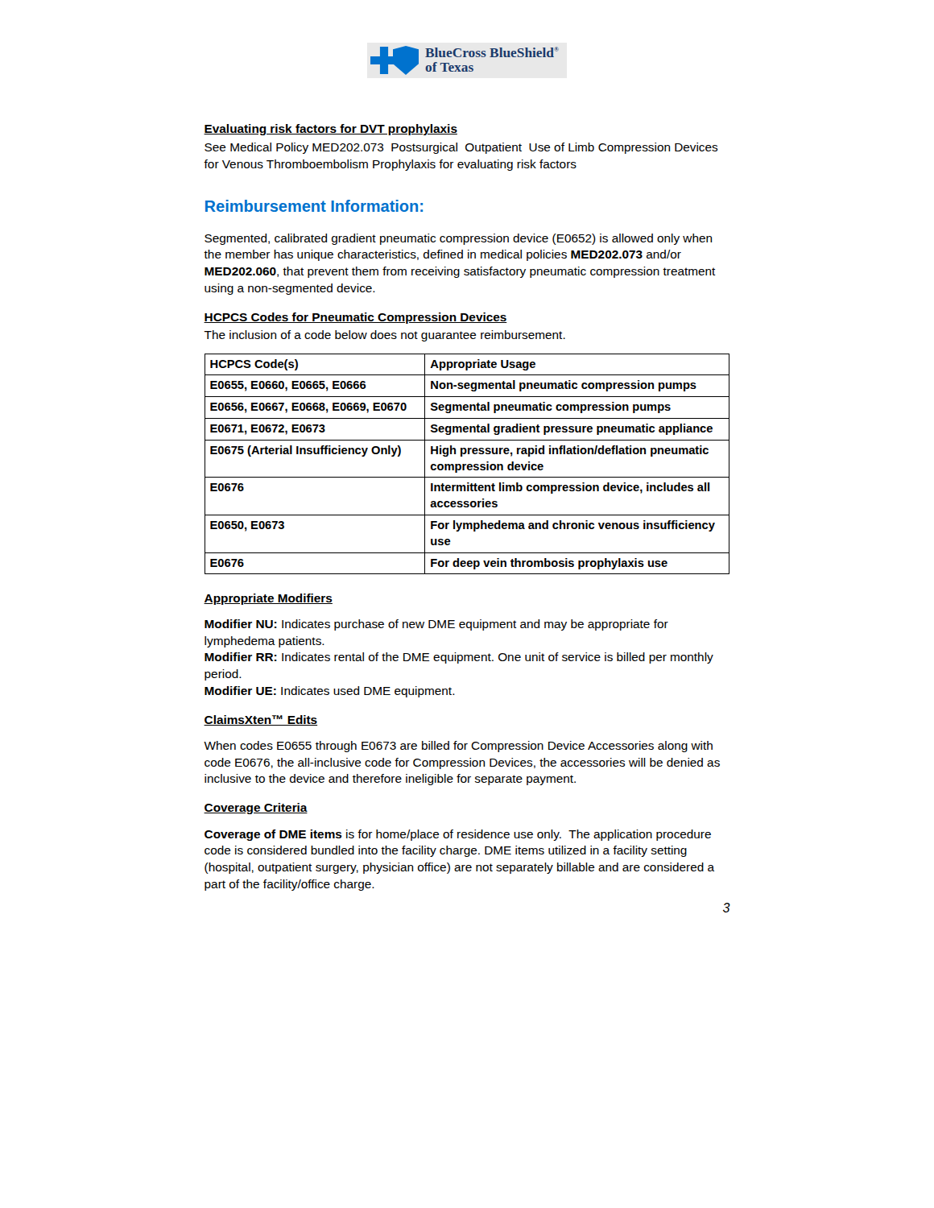BlueCross BlueShield®
of Texas
Evaluating risk factors for DVT prophylaxis
See Medical Policy MED202.073 Postsurgical Outpatient Use of Limb Compression Devices for Venous Thromboembolism Prophylaxis for evaluating risk factors
Reimbursement Information:
Segmented, calibrated gradient pneumatic compression device (E0652) is allowed only when the member has unique characteristics, defined in medical policies MED202.073 and/or MED202.060, that prevent them from receiving satisfactory pneumatic compression treatment using a non-segmented device.
HCPCS Codes for Pneumatic Compression Devices
The inclusion of a code below does not guarantee reimbursement.
| HCPCS Code(s) | Appropriate Usage |
| E0655, E0660, E0665, E0666 | Non-segmental pneumatic compression pumps |
| E0656, E0667, E0668, E0669, E0670 | Segmental pneumatic compression pumps |
| E0671, E0672, E0673 | Segmental gradient pressure pneumatic appliance |
| E0675 (Arterial Insufficiency Only) | High pressure, rapid inflation/deflation pneumatic compression device |
| E0676 | Intermittent limb compression device, includes all accessories |
| E0650, E0673 | For lymphedema and chronic venous insufficiency use |
| E0676 | For deep vein thrombosis prophylaxis use |
Appropriate Modifiers
Modifier NU: Indicates purchase of new DME equipment and may be appropriate for lymphedema patients.
Modifier RR: Indicates rental of the DME equipment. One unit of service is billed per monthly period.
Modifier UE: Indicates used DME equipment.
ClaimsXten™ Edits
When codes E0655 through E0673 are billed for Compression Device Accessories along with code E0676, the all-inclusive code for Compression Devices, the accessories will be denied as inclusive to the device and therefore ineligible for separate payment.
Coverage Criteria
Coverage of DME items is for home/place of residence use only. The application procedure code is considered bundled into the facility charge. DME items utilized in a facility setting (hospital, outpatient surgery, physician office) are not separately billable and are considered a part of the facility/office charge.
3